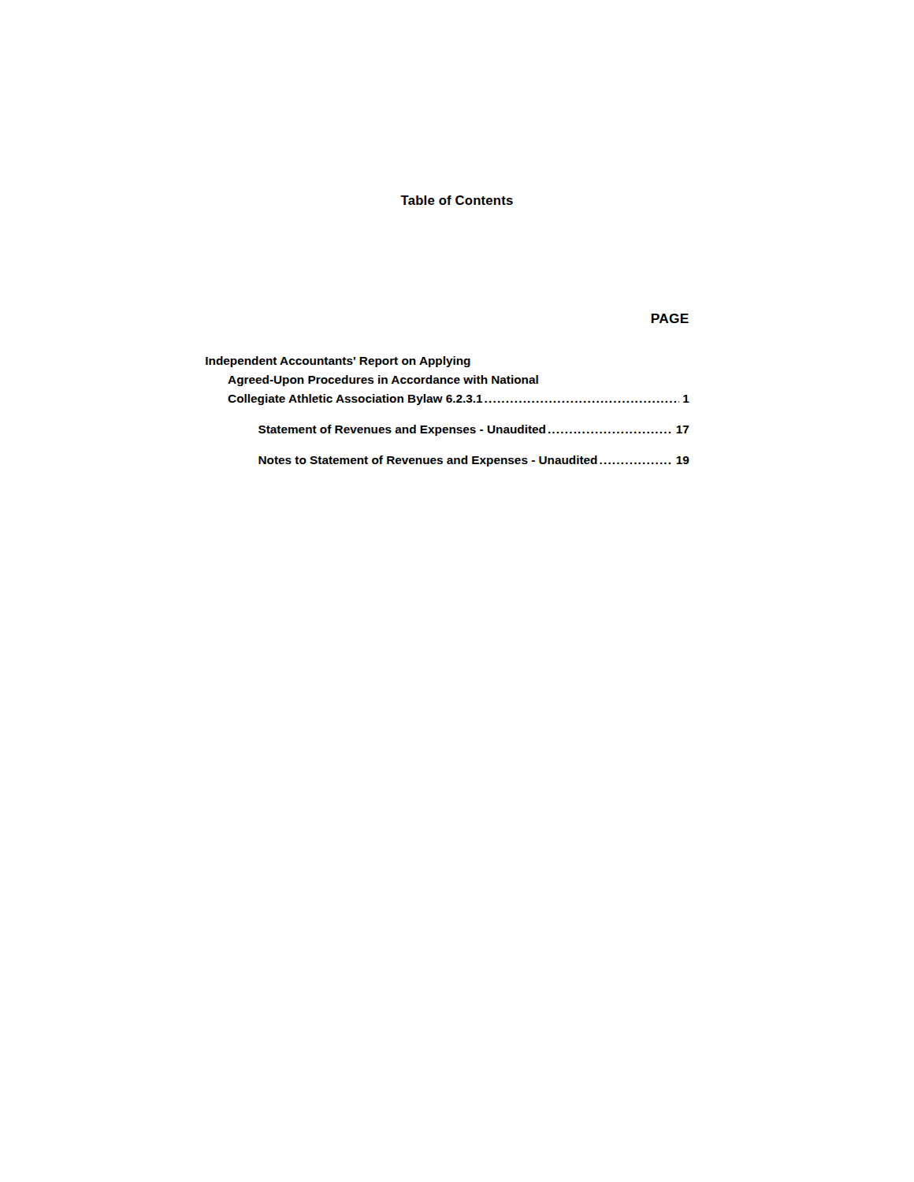Table of Contents
PAGE
Independent Accountants' Report on Applying
Agreed-Upon Procedures in Accordance with National
Collegiate Athletic Association Bylaw 6.2.3.1 ..................................................................... 1
Statement of Revenues and Expenses - Unaudited .................................................. 17
Notes to Statement of Revenues and Expenses - Unaudited ................................... 19